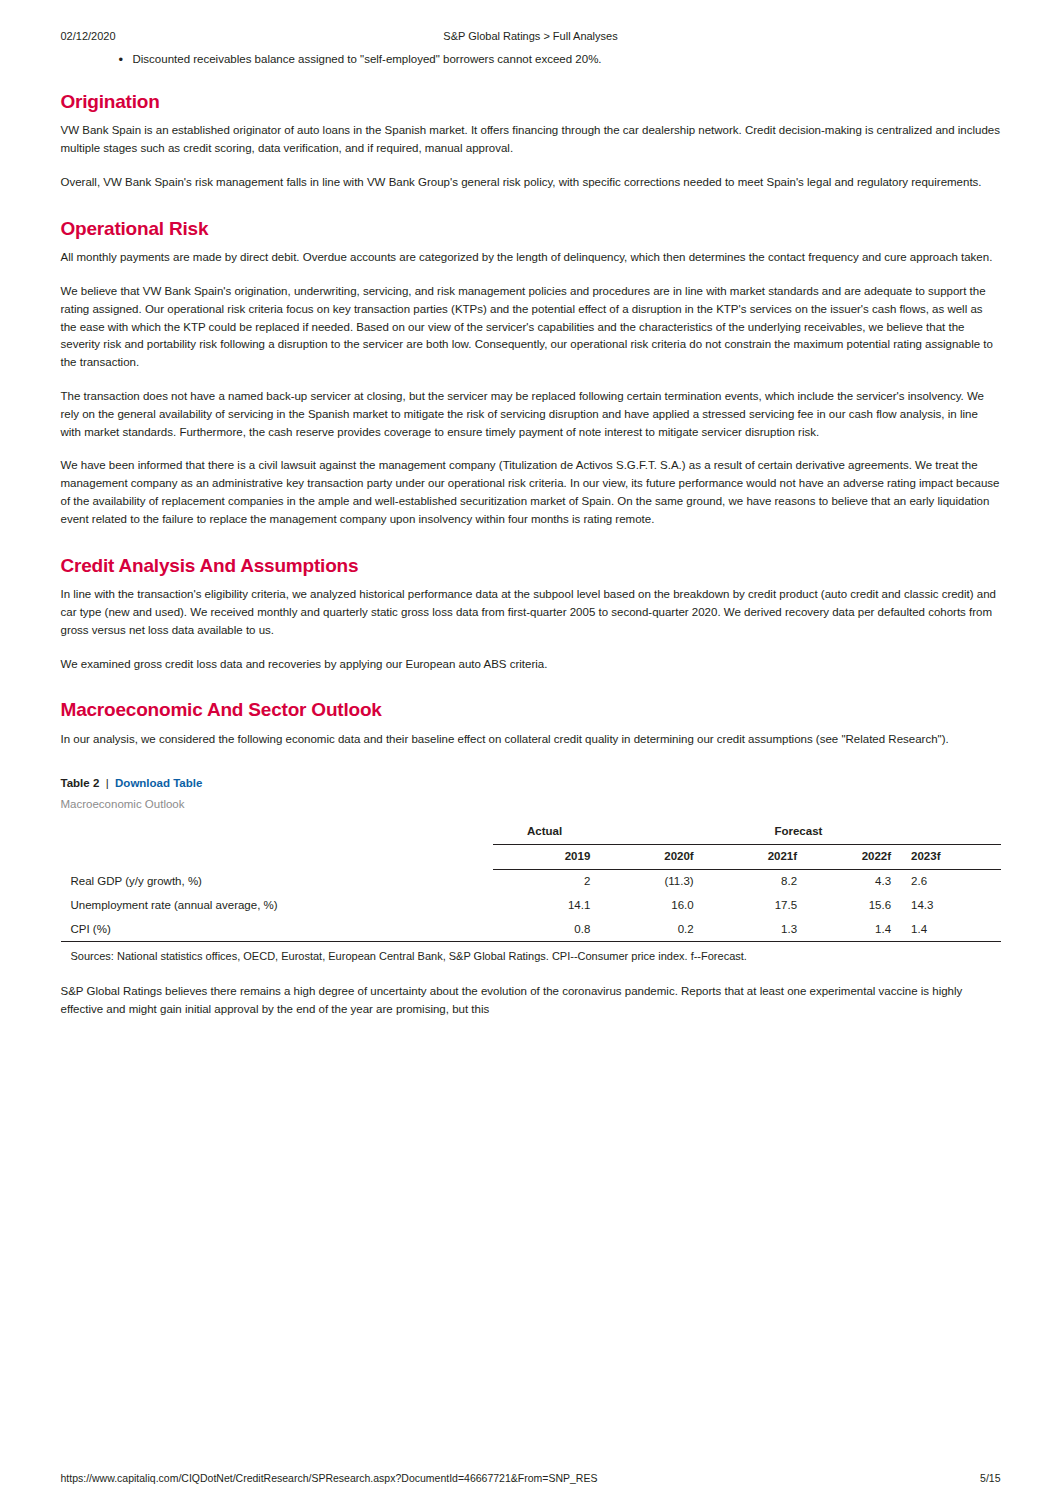02/12/2020
S&P Global Ratings > Full Analyses
Discounted receivables balance assigned to "self-employed" borrowers cannot exceed 20%.
Origination
VW Bank Spain is an established originator of auto loans in the Spanish market. It offers financing through the car dealership network. Credit decision-making is centralized and includes multiple stages such as credit scoring, data verification, and if required, manual approval.
Overall, VW Bank Spain's risk management falls in line with VW Bank Group's general risk policy, with specific corrections needed to meet Spain's legal and regulatory requirements.
Operational Risk
All monthly payments are made by direct debit. Overdue accounts are categorized by the length of delinquency, which then determines the contact frequency and cure approach taken.
We believe that VW Bank Spain's origination, underwriting, servicing, and risk management policies and procedures are in line with market standards and are adequate to support the rating assigned. Our operational risk criteria focus on key transaction parties (KTPs) and the potential effect of a disruption in the KTP's services on the issuer's cash flows, as well as the ease with which the KTP could be replaced if needed. Based on our view of the servicer's capabilities and the characteristics of the underlying receivables, we believe that the severity risk and portability risk following a disruption to the servicer are both low. Consequently, our operational risk criteria do not constrain the maximum potential rating assignable to the transaction.
The transaction does not have a named back-up servicer at closing, but the servicer may be replaced following certain termination events, which include the servicer's insolvency. We rely on the general availability of servicing in the Spanish market to mitigate the risk of servicing disruption and have applied a stressed servicing fee in our cash flow analysis, in line with market standards. Furthermore, the cash reserve provides coverage to ensure timely payment of note interest to mitigate servicer disruption risk.
We have been informed that there is a civil lawsuit against the management company (Titulization de Activos S.G.F.T. S.A.) as a result of certain derivative agreements. We treat the management company as an administrative key transaction party under our operational risk criteria. In our view, its future performance would not have an adverse rating impact because of the availability of replacement companies in the ample and well-established securitization market of Spain. On the same ground, we have reasons to believe that an early liquidation event related to the failure to replace the management company upon insolvency within four months is rating remote.
Credit Analysis And Assumptions
In line with the transaction's eligibility criteria, we analyzed historical performance data at the subpool level based on the breakdown by credit product (auto credit and classic credit) and car type (new and used). We received monthly and quarterly static gross loss data from first-quarter 2005 to second-quarter 2020. We derived recovery data per defaulted cohorts from gross versus net loss data available to us.
We examined gross credit loss data and recoveries by applying our European auto ABS criteria.
Macroeconomic And Sector Outlook
In our analysis, we considered the following economic data and their baseline effect on collateral credit quality in determining our credit assumptions (see "Related Research").
Table 2 | Download Table
Macroeconomic Outlook
| | Actual | Forecast |
| --- | --- | --- |
| | 2019 | 2020f | 2021f | 2022f | 2023f |
| Real GDP (y/y growth, %) | 2 | (11.3) | 8.2 | 4.3 | 2.6 |
| Unemployment rate (annual average, %) | 14.1 | 16.0 | 17.5 | 15.6 | 14.3 |
| CPI (%) | 0.8 | 0.2 | 1.3 | 1.4 | 1.4 |
Sources: National statistics offices, OECD, Eurostat, European Central Bank, S&P Global Ratings. CPI--Consumer price index. f--Forecast.
S&P Global Ratings believes there remains a high degree of uncertainty about the evolution of the coronavirus pandemic. Reports that at least one experimental vaccine is highly effective and might gain initial approval by the end of the year are promising, but this
https://www.capitaliq.com/CIQDotNet/CreditResearch/SPResearch.aspx?DocumentId=46667721&From=SNP_RES
5/15